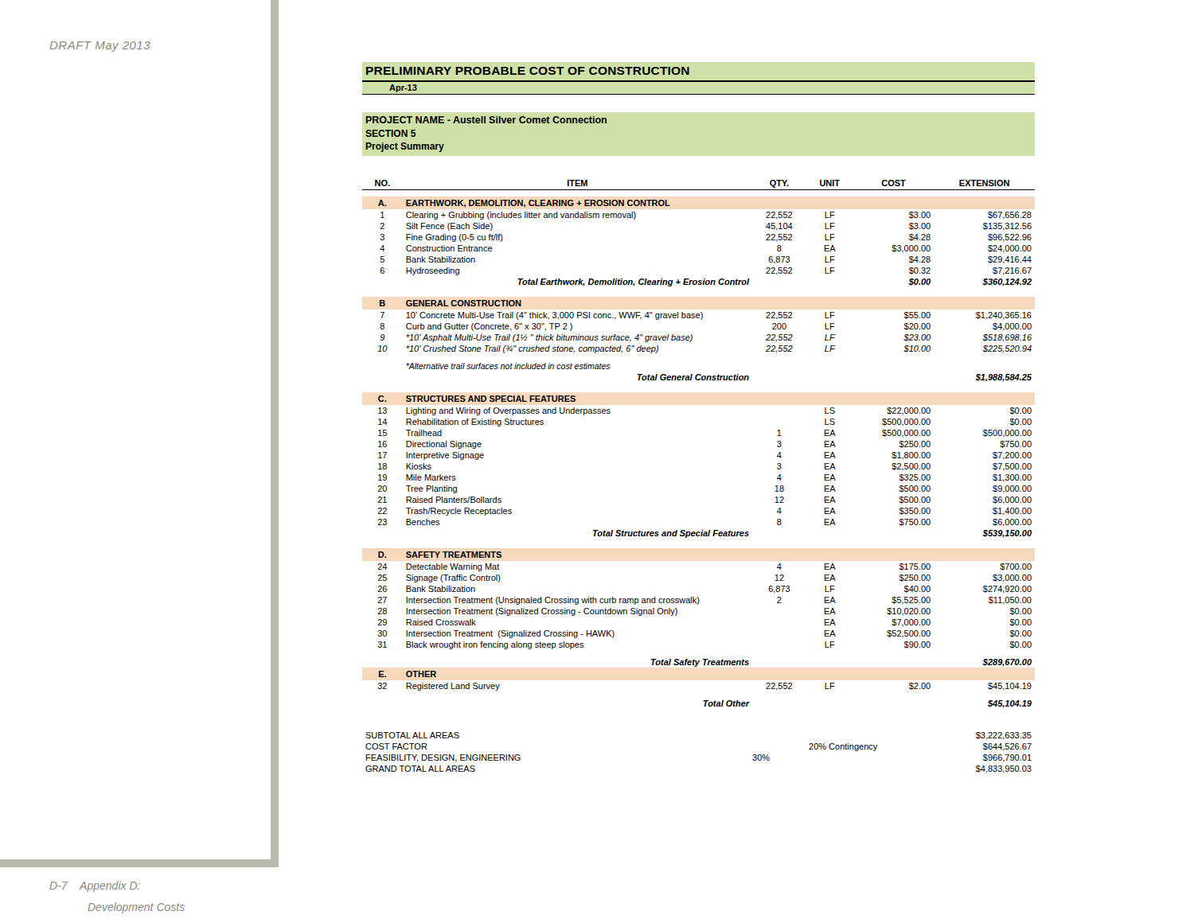DRAFT May 2013
PRELIMINARY PROBABLE COST OF CONSTRUCTION
Apr-13
PROJECT NAME - Austell Silver Comet Connection
SECTION 5
Project Summary
| NO. | ITEM | QTY. | UNIT | COST | EXTENSION |
| --- | --- | --- | --- | --- | --- |
| A. | EARTHWORK, DEMOLITION, CLEARING + EROSION CONTROL | | | | |
| 1 | Clearing + Grubbing (includes litter and vandalism removal) | 22,552 | LF | $3.00 | $67,656.28 |
| 2 | Silt Fence (Each Side) | 45,104 | LF | $3.00 | $135,312.56 |
| 3 | Fine Grading (0-5 cu ft/lf) | 22,552 | LF | $4.28 | $96,522.96 |
| 4 | Construction Entrance | 8 | EA | $3,000.00 | $24,000.00 |
| 5 | Bank Stabilization | 6,873 | LF | $4.28 | $29,416.44 |
| 6 | Hydroseeding | 22,552 | LF | $0.32 | $7,216.67 |
| | Total Earthwork, Demolition, Clearing + Erosion Control | | | $0.00 | $360,124.92 |
| B | GENERAL CONSTRUCTION | | | | |
| 7 | 10' Concrete Multi-Use Trail (4" thick, 3,000 PSI conc., WWF, 4" gravel base) | 22,552 | LF | $55.00 | $1,240,365.16 |
| 8 | Curb and Gutter (Concrete, 6" x 30", TP 2 ) | 200 | LF | $20.00 | $4,000.00 |
| 9 | *10' Asphalt Multi-Use Trail (1½ " thick bituminous surface, 4" gravel base) | 22,552 | LF | $23.00 | $518,698.16 |
| 10 | *10' Crushed Stone Trail (¾" crushed stone, compacted, 6" deep) | 22,552 | LF | $10.00 | $225,520.94 |
| | *Alternative trail surfaces not included in cost estimates | | | | |
| | Total General Construction | | | | $1,988,584.25 |
| C. | STRUCTURES AND SPECIAL FEATURES | | | | |
| 13 | Lighting and Wiring of Overpasses and Underpasses | | LS | $22,000.00 | $0.00 |
| 14 | Rehabilitation of Existing Structures | | LS | $500,000.00 | $0.00 |
| 15 | Trailhead | 1 | EA | $500,000.00 | $500,000.00 |
| 16 | Directional Signage | 3 | EA | $250.00 | $750.00 |
| 17 | Interpretive Signage | 4 | EA | $1,800.00 | $7,200.00 |
| 18 | Kiosks | 3 | EA | $2,500.00 | $7,500.00 |
| 19 | Mile Markers | 4 | EA | $325.00 | $1,300.00 |
| 20 | Tree Planting | 18 | EA | $500.00 | $9,000.00 |
| 21 | Raised Planters/Bollards | 12 | EA | $500.00 | $6,000.00 |
| 22 | Trash/Recycle Receptacles | 4 | EA | $350.00 | $1,400.00 |
| 23 | Benches | 8 | EA | $750.00 | $6,000.00 |
| | Total Structures and Special Features | | | | $539,150.00 |
| D. | SAFETY TREATMENTS | | | | |
| 24 | Detectable Warning Mat | 4 | EA | $175.00 | $700.00 |
| 25 | Signage (Traffic Control) | 12 | EA | $250.00 | $3,000.00 |
| 26 | Bank Stabilization | 6,873 | LF | $40.00 | $274,920.00 |
| 27 | Intersection Treatment (Unsignaled Crossing with curb ramp and crosswalk) | 2 | EA | $5,525.00 | $11,050.00 |
| 28 | Intersection Treatment (Signalized Crossing - Countdown Signal Only) | | EA | $10,020.00 | $0.00 |
| 29 | Raised Crosswalk | | EA | $7,000.00 | $0.00 |
| 30 | Intersection Treatment (Signalized Crossing - HAWK) | | EA | $52,500.00 | $0.00 |
| 31 | Black wrought iron fencing along steep slopes | | LF | $90.00 | $0.00 |
| | Total Safety Treatments | | | | $289,670.00 |
| E. | OTHER | | | | |
| 32 | Registered Land Survey | 22,552 | LF | $2.00 | $45,104.19 |
| | Total Other | | | | $45,104.19 |
| SUBTOTAL ALL AREAS | | $3,222,633.35 |
| COST FACTOR | 20% Contingency | $644,526.67 |
| FEASIBILITY, DESIGN, ENGINEERING | 30% | $966,790.01 |
| GRAND TOTAL ALL AREAS | | $4,833,950.03 |
D-7 Appendix D:
Development Costs